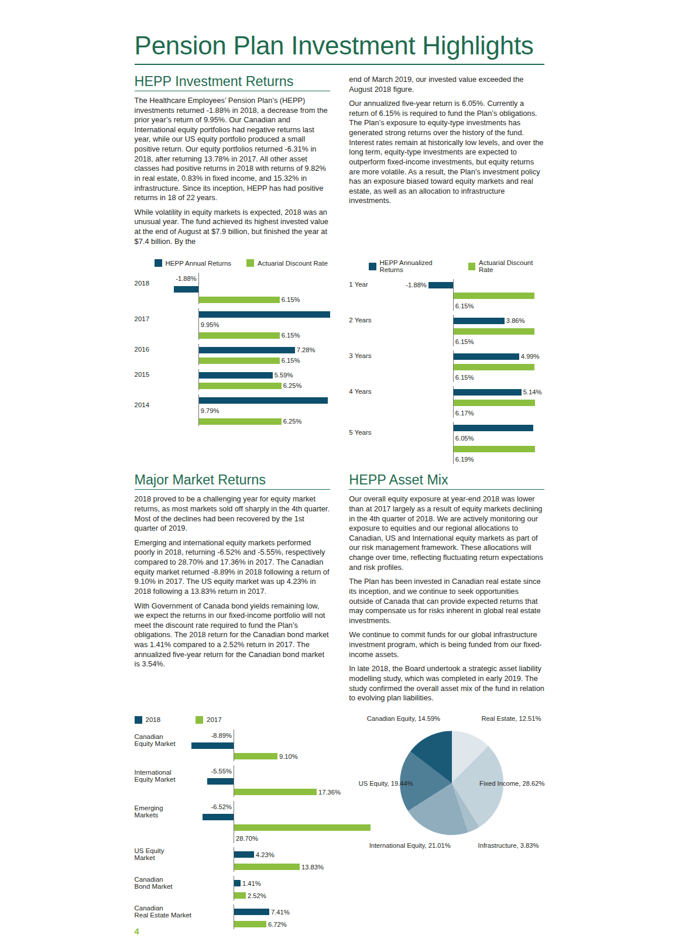Pension Plan Investment Highlights
HEPP Investment Returns
The Healthcare Employees’ Pension Plan’s (HEPP) investments returned -1.88% in 2018, a decrease from the prior year’s return of 9.95%. Our Canadian and International equity portfolios had negative returns last year, while our US equity portfolio produced a small positive return. Our equity portfolios returned -6.31% in 2018, after returning 13.78% in 2017. All other asset classes had positive returns in 2018 with returns of 9.82% in real estate, 0.83% in fixed income, and 15.32% in infrastructure. Since its inception, HEPP has had positive returns in 18 of 22 years.
While volatility in equity markets is expected, 2018 was an unusual year. The fund achieved its highest invested value at the end of August at $7.9 billion, but finished the year at $7.4 billion. By the
end of March 2019, our invested value exceeded the August 2018 figure.
Our annualized five-year return is 6.05%. Currently a return of 6.15% is required to fund the Plan’s obligations. The Plan’s exposure to equity-type investments has generated strong returns over the history of the fund. Interest rates remain at historically low levels, and over the long term, equity-type investments are expected to outperform fixed-income investments, but equity returns are more volatile. As a result, the Plan’s investment policy has an exposure biased toward equity markets and real estate, as well as an allocation to infrastructure investments.
HEPP Annual Returns
Actuarial Discount Rate
| 2018 | -1.88% | |
| | | 6.15% |
| 2017 | | 9.95% |
| | | 6.15% |
| 2016 | | 7.28% |
| | | 6.15% |
| 2015 | | 5.59% |
| | | 6.25% |
| 2014 | | 9.79% |
| | | 6.25% |
HEPP Annualized Returns
Actuarial Discount Rate
| 1 Year | -1.88% | |
| | | 6.15% |
| 2 Years | | 3.86% |
| | | 6.15% |
| 3 Years | | 4.99% |
| | | 6.15% |
| 4 Years | | 5.14% |
| | | 6.17% |
| 5 Years | | 6.05% |
| | | 6.19% |
Major Market Returns
2018 proved to be a challenging year for equity market returns, as most markets sold off sharply in the 4th quarter. Most of the declines had been recovered by the 1st quarter of 2019.
Emerging and international equity markets performed poorly in 2018, returning -6.52% and -5.55%, respectively compared to 28.70% and 17.36% in 2017. The Canadian equity market returned -8.89% in 2018 following a return of 9.10% in 2017. The US equity market was up 4.23% in 2018 following a 13.83% return in 2017.
With Government of Canada bond yields remaining low, we expect the returns in our fixed-income portfolio will not meet the discount rate required to fund the Plan’s obligations. The 2018 return for the Canadian bond market was 1.41% compared to a 2.52% return in 2017. The annualized five-year return for the Canadian bond market is 3.54%.
HEPP Asset Mix
Our overall equity exposure at year-end 2018 was lower than at 2017 largely as a result of equity markets declining in the 4th quarter of 2018. We are actively monitoring our exposure to equities and our regional allocations to Canadian, US and International equity markets as part of our risk management framework. These allocations will change over time, reflecting fluctuating return expectations and risk profiles.
The Plan has been invested in Canadian real estate since its inception, and we continue to seek opportunities outside of Canada that can provide expected returns that may compensate us for risks inherent in global real estate investments.
We continue to commit funds for our global infrastructure investment program, which is being funded from our fixed-income assets.
In late 2018, the Board undertook a strategic asset liability modelling study, which was completed in early 2019. The study confirmed the overall asset mix of the fund in relation to evolving plan liabilities.
2018
2017
| Canadian Equity Market | -8.89% | |
| | | 9.10% |
| International Equity Market | -5.55% | |
| | | 17.36% |
| Emerging Markets | -6.52% | |
| | | 28.70% |
| US Equity Market | | 4.23% |
| | | 13.83% |
| Canadian Bond Market | | 1.41% |
| | | 2.52% |
| Canadian Real Estate Market | | 7.41% |
| | | 6.72% |
Real Estate, 12.51%
Fixed Income, 28.62%
Infrastructure, 3.83%
International Equity, 21.01%
US Equity, 19.44%
Canadian Equity, 14.59%
4